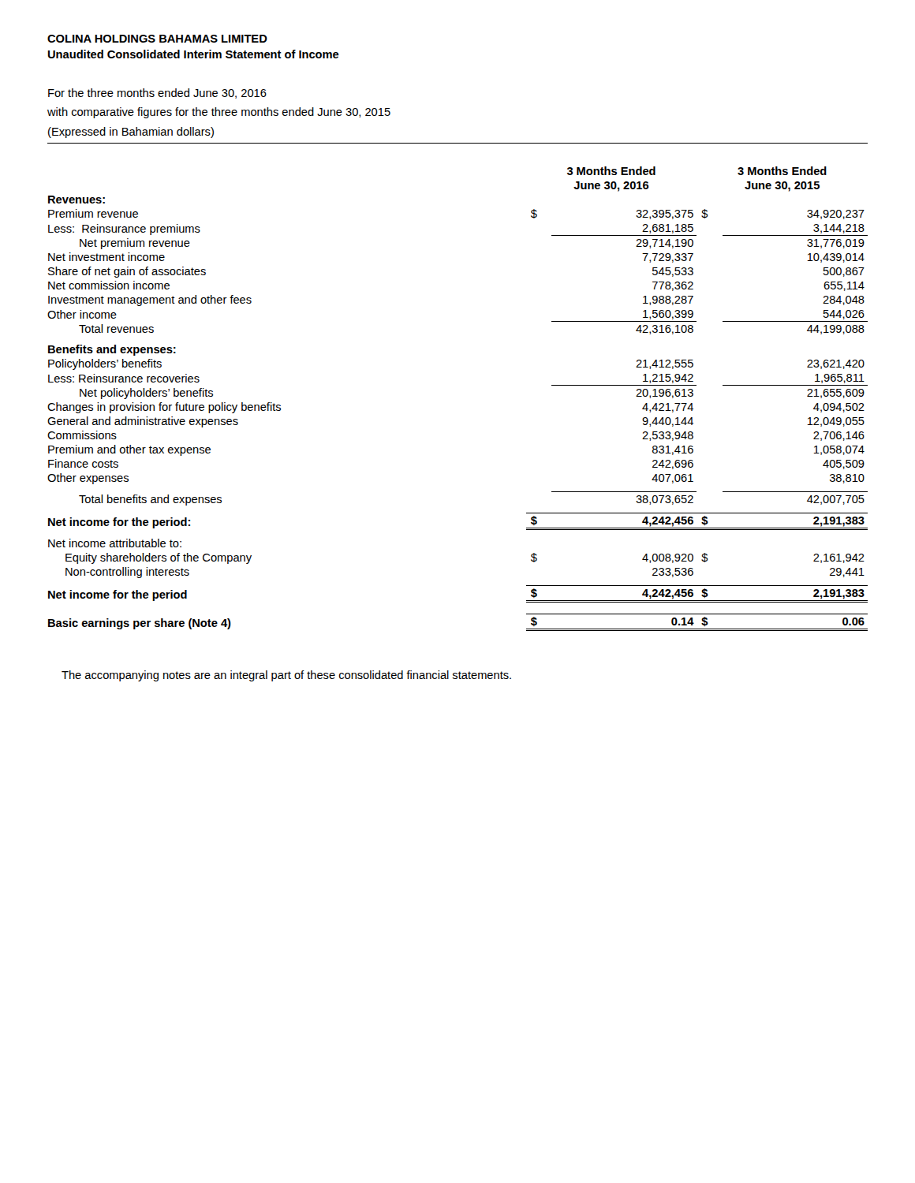COLINA HOLDINGS BAHAMAS LIMITED
Unaudited Consolidated Interim Statement of Income
For the three months ended June 30, 2016
with comparative figures for the three months ended June 30, 2015
(Expressed in Bahamian dollars)
| | 3 Months Ended | 3 Months Ended |
| --- | --- | --- |
| | June 30, 2016 | June 30, 2015 |
| Revenues: | | | | |
| Premium revenue | $ | 32,395,375 | $ | 34,920,237 |
| Less: Reinsurance premiums | | 2,681,185 | | 3,144,218 |
| Net premium revenue | | 29,714,190 | | 31,776,019 |
| Net investment income | | 7,729,337 | | 10,439,014 |
| Share of net gain of associates | | 545,533 | | 500,867 |
| Net commission income | | 778,362 | | 655,114 |
| Investment management and other fees | | 1,988,287 | | 284,048 |
| Other income | | 1,560,399 | | 544,026 |
| Total revenues | | 42,316,108 | | 44,199,088 |
| Benefits and expenses: | | | | |
| Policyholders’ benefits | | 21,412,555 | | 23,621,420 |
| Less: Reinsurance recoveries | | 1,215,942 | | 1,965,811 |
| Net policyholders’ benefits | | 20,196,613 | | 21,655,609 |
| Changes in provision for future policy benefits | | 4,421,774 | | 4,094,502 |
| General and administrative expenses | | 9,440,144 | | 12,049,055 |
| Commissions | | 2,533,948 | | 2,706,146 |
| Premium and other tax expense | | 831,416 | | 1,058,074 |
| Finance costs | | 242,696 | | 405,509 |
| Other expenses | | 407,061 | | 38,810 |
| Total benefits and expenses | | 38,073,652 | | 42,007,705 |
| Net income for the period: | $ | 4,242,456 | $ | 2,191,383 |
| Net income attributable to: | | | | |
| Equity shareholders of the Company | $ | 4,008,920 | $ | 2,161,942 |
| Non-controlling interests | | 233,536 | | 29,441 |
| Net income for the period | $ | 4,242,456 | $ | 2,191,383 |
| Basic earnings per share (Note 4) | $ | 0.14 | $ | 0.06 |
The accompanying notes are an integral part of these consolidated financial statements.